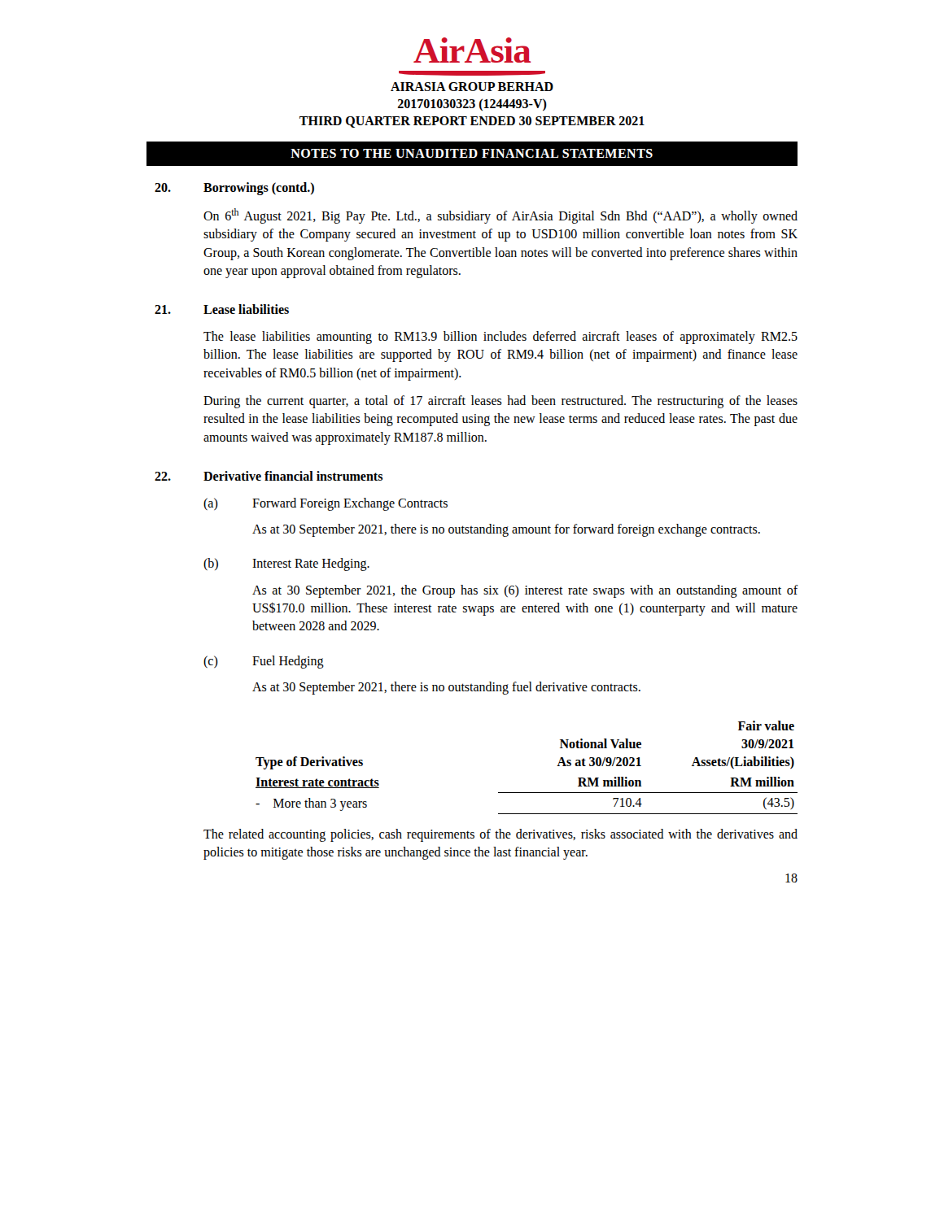AirAsia
AIRASIA GROUP BERHAD
201701030323 (1244493-V)
THIRD QUARTER REPORT ENDED 30 SEPTEMBER 2021
NOTES TO THE UNAUDITED FINANCIAL STATEMENTS
20.
Borrowings (contd.)
On 6th August 2021, Big Pay Pte. Ltd., a subsidiary of AirAsia Digital Sdn Bhd (“AAD”), a wholly owned subsidiary of the Company secured an investment of up to USD100 million convertible loan notes from SK Group, a South Korean conglomerate. The Convertible loan notes will be converted into preference shares within one year upon approval obtained from regulators.
21.
Lease liabilities
The lease liabilities amounting to RM13.9 billion includes deferred aircraft leases of approximately RM2.5 billion. The lease liabilities are supported by ROU of RM9.4 billion (net of impairment) and finance lease receivables of RM0.5 billion (net of impairment).
During the current quarter, a total of 17 aircraft leases had been restructured. The restructuring of the leases resulted in the lease liabilities being recomputed using the new lease terms and reduced lease rates. The past due amounts waived was approximately RM187.8 million.
22.
Derivative financial instruments
(a)
Forward Foreign Exchange Contracts
As at 30 September 2021, there is no outstanding amount for forward foreign exchange contracts.
(b)
Interest Rate Hedging.
As at 30 September 2021, the Group has six (6) interest rate swaps with an outstanding amount of US$170.0 million. These interest rate swaps are entered with one (1) counterparty and will mature between 2028 and 2029.
(c)
Fuel Hedging
As at 30 September 2021, there is no outstanding fuel derivative contracts.
| Type of Derivatives | Notional Value As at 30/9/2021 | Fair value 30/9/2021 Assets/(Liabilities) |
| --- | --- | --- |
| Interest rate contracts | RM million | RM million |
| - More than 3 years | 710.4 | (43.5) |
The related accounting policies, cash requirements of the derivatives, risks associated with the derivatives and policies to mitigate those risks are unchanged since the last financial year.
18